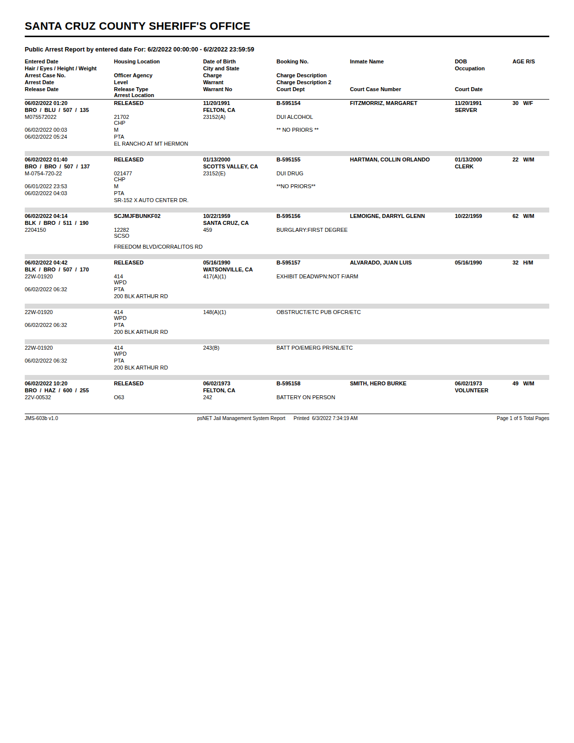SANTA CRUZ COUNTY SHERIFF'S OFFICE
Public Arrest Report by entered date For: 6/2/2022 00:00:00 - 6/2/2022 23:59:59
| Entered Date | Housing Location | Date of Birth | Booking No. | Inmate Name | DOB | AGE R/S |
| --- | --- | --- | --- | --- | --- | --- |
| Hair / Eyes / Height / Weight | | City and State | | | Occupation |
| Arrest Case No. | Officer Agency | Charge | Charge Description | | |
| Arrest Date | Level | Warrant | Charge Description 2 | | |
| Release Date | Release Type Arrest Location | Warrant No | Court Dept | Court Case Number | Court Date |
| 06/02/2022 01:20 | RELEASED | 11/20/1991 | B-595154 | FITZMORRIZ, MARGARET | 11/20/1991 | 30 W/F |
| BRO / BLU / 507 / 135 | | FELTON, CA | | | SERVER |
| M075572022 | 21702 CHP | 23152(A) | DUI ALCOHOL | | |
| 06/02/2022 00:03 | M | | ** NO PRIORS ** | | |
| 06/02/2022 05:24 | PTA | | | | | |
| | EL RANCHO AT MT HERMON |
| 06/02/2022 01:40 | RELEASED | 01/13/2000 | B-595155 | HARTMAN, COLLIN ORLANDO | 01/13/2000 | 22 W/M |
| BRO / BRO / 507 / 137 | | SCOTTS VALLEY, CA | | | CLERK |
| M-0754-720-22 | 021477 CHP | 23152(E) | DUI DRUG | | |
| 06/01/2022 23:53 | M | | **NO PRIORS** | | |
| 06/02/2022 04:03 | PTA | | | | | |
| | SR-152 X AUTO CENTER DR. |
| 06/02/2022 04:14 | SCJMJFBUNKF02 | 10/22/1959 | B-595156 | LEMOIGNE, DARRYL GLENN | 10/22/1959 | 62 W/M |
| BLK / BRO / 511 / 190 | | SANTA CRUZ, CA | | | |
| 2204150 | 12282 SCSO | 459 | BURGLARY:FIRST DEGREE | | |
| | FREEDOM BLVD/CORRALITOS RD |
| 06/02/2022 04:42 | RELEASED | 05/16/1990 | B-595157 | ALVARADO, JUAN LUIS | 05/16/1990 | 32 H/M |
| BLK / BRO / 507 / 170 | | WATSONVILLE, CA | | | |
| 22W-01920 | 414 WPD | 417(A)(1) | EXHIBIT DEADWPN:NOT F/ARM | | |
| 06/02/2022 06:32 | PTA | | | | | |
| | 200 BLK ARTHUR RD |
| 22W-01920 | 414 WPD | 148(A)(1) | OBSTRUCT/ETC PUB OFCR/ETC | | |
| 06/02/2022 06:32 | PTA | | | | | |
| | 200 BLK ARTHUR RD |
| 22W-01920 | 414 WPD | 243(B) | BATT PO/EMERG PRSNL/ETC | | |
| 06/02/2022 06:32 | PTA | | | | | |
| | 200 BLK ARTHUR RD |
| 06/02/2022 10:20 | RELEASED | 06/02/1973 | B-595158 | SMITH, HERO BURKE | 06/02/1973 | 49 W/M |
| BRO / HAZ / 600 / 255 | | FELTON, CA | | | VOLUNTEER |
| 22V-00532 | O63 | 242 | BATTERY ON PERSON | | |
JMS-603b v1.0 psNET Jail Management System Report Printed 6/3/2022 7:34:19 AM Page 1 of 5 Total Pages